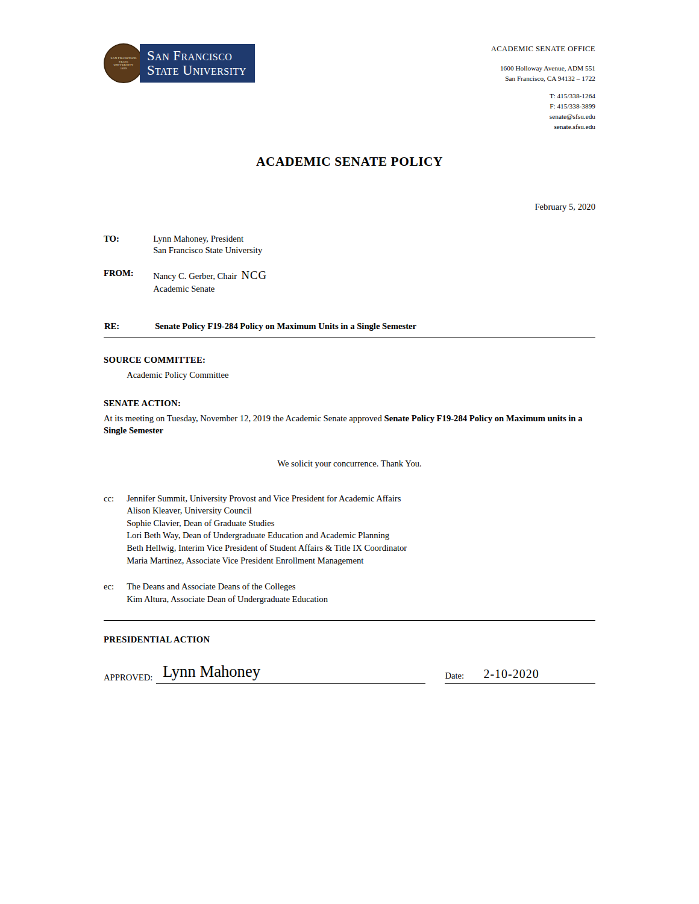SAN FRANCISCO
STATE
UNIVERSITY
1899
San Francisco State University
ACADEMIC SENATE OFFICE
1600 Holloway Avenue, ADM 551
San Francisco, CA 94132 – 1722
T: 415/338-1264
F: 415/338-3899
senate@sfsu.edu
senate.sfsu.edu
ACADEMIC SENATE POLICY
February 5, 2020
| TO: | Lynn Mahoney, President San Francisco State University |
| FROM: | Nancy C. Gerber, Chair NCG Academic Senate |
| RE: | Senate Policy F19-284 Policy on Maximum Units in a Single Semester |
SOURCE COMMITTEE:
Academic Policy Committee
SENATE ACTION:
At its meeting on Tuesday, November 12, 2019 the Academic Senate approved Senate Policy F19-284 Policy on Maximum units in a Single Semester
We solicit your concurrence. Thank You.
cc:
Jennifer Summit, University Provost and Vice President for Academic Affairs
Alison Kleaver, University Council
Sophie Clavier, Dean of Graduate Studies
Lori Beth Way, Dean of Undergraduate Education and Academic Planning
Beth Hellwig, Interim Vice President of Student Affairs & Title IX Coordinator
Maria Martinez, Associate Vice President Enrollment Management
ec:
The Deans and Associate Deans of the Colleges
Kim Altura, Associate Dean of Undergraduate Education
PRESIDENTIAL ACTION
APPROVED: Lynn Mahoney Date: 2-10-2020